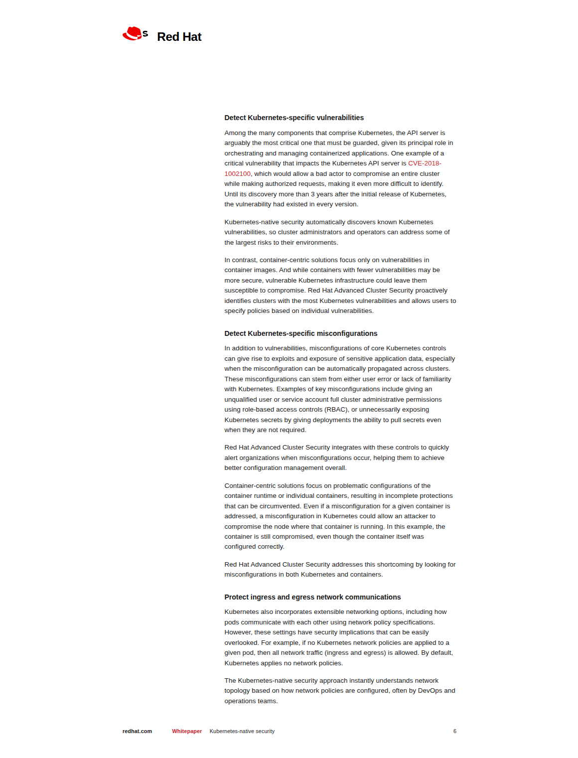Red Hat Red Hat
Detect Kubernetes-specific vulnerabilities
Among the many components that comprise Kubernetes, the API server is arguably the most critical one that must be guarded, given its principal role in orchestrating and managing containerized applications. One example of a critical vulnerability that impacts the Kubernetes API server is CVE-2018- 1002100, which would allow a bad actor to compromise an entire cluster while making authorized requests, making it even more difficult to identify. Until its discovery more than 3 years after the initial release of Kubernetes, the vulnerability had existed in every version.
Kubernetes-native security automatically discovers known Kubernetes vulnerabilities, so cluster administrators and operators can address some of the largest risks to their environments.
In contrast, container-centric solutions focus only on vulnerabilities in container images. And while containers with fewer vulnerabilities may be more secure, vulnerable Kubernetes infrastructure could leave them susceptible to compromise. Red Hat Advanced Cluster Security proactively identifies clusters with the most Kubernetes vulnerabilities and allows users to specify policies based on individual vulnerabilities.
Detect Kubernetes-specific misconfigurations
In addition to vulnerabilities, misconfigurations of core Kubernetes controls can give rise to exploits and exposure of sensitive application data, especially when the misconfiguration can be automatically propagated across clusters. These misconfigurations can stem from either user error or lack of familiarity with Kubernetes. Examples of key misconfigurations include giving an unqualified user or service account full cluster administrative permissions using role-based access controls (RBAC), or unnecessarily exposing Kubernetes secrets by giving deployments the ability to pull secrets even when they are not required.
Red Hat Advanced Cluster Security integrates with these controls to quickly alert organizations when misconfigurations occur, helping them to achieve better configuration management overall.
Container-centric solutions focus on problematic configurations of the container runtime or individual containers, resulting in incomplete protections that can be circumvented. Even if a misconfiguration for a given container is addressed, a misconfiguration in Kubernetes could allow an attacker to compromise the node where that container is running. In this example, the container is still compromised, even though the container itself was configured correctly.
Red Hat Advanced Cluster Security addresses this shortcoming by looking for misconfigurations in both Kubernetes and containers.
Protect ingress and egress network communications
Kubernetes also incorporates extensible networking options, including how pods communicate with each other using network policy specifications. However, these settings have security implications that can be easily overlooked. For example, if no Kubernetes network policies are applied to a given pod, then all network traffic (ingress and egress) is allowed. By default, Kubernetes applies no network policies.
The Kubernetes-native security approach instantly understands network topology based on how network policies are configured, often by DevOps and operations teams.
redhat.com Whitepaper Kubernetes-native security 6